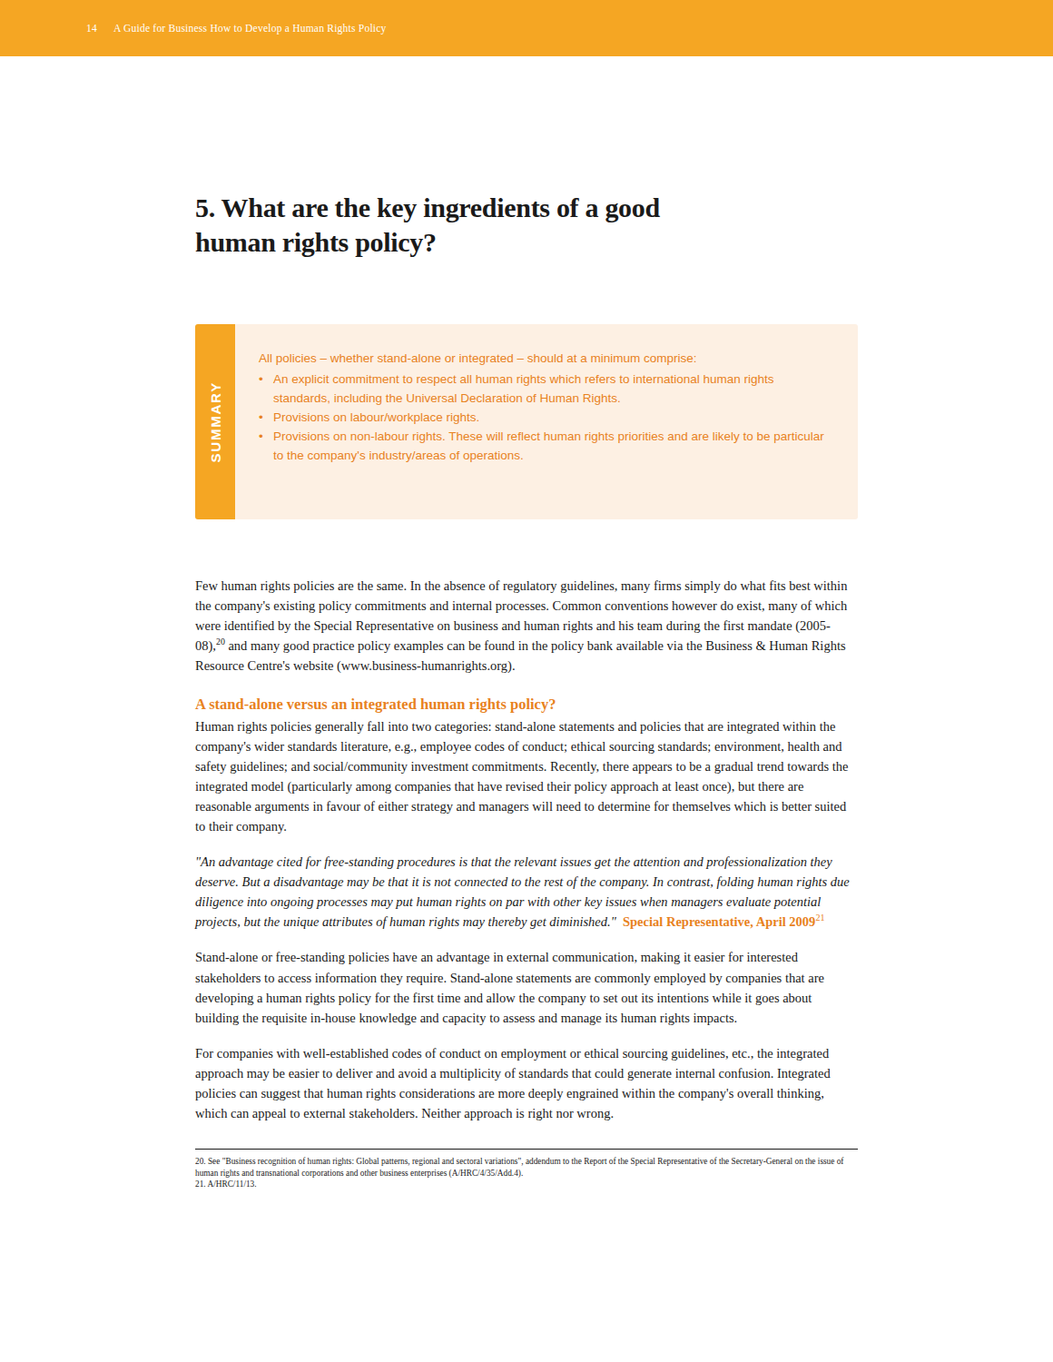14 A Guide for Business How to Develop a Human Rights Policy
5. What are the key ingredients of a good
human rights policy?
SUMMARY
All policies – whether stand-alone or integrated – should at a minimum comprise:
An explicit commitment to respect all human rights which refers to international human rights standards, including the Universal Declaration of Human Rights.
Provisions on labour/workplace rights.
Provisions on non-labour rights. These will reflect human rights priorities and are likely to be particular to the company's industry/areas of operations.
Few human rights policies are the same. In the absence of regulatory guidelines, many firms simply do what fits best within the company's existing policy commitments and internal processes. Common conventions however do exist, many of which were identified by the Special Representative on business and human rights and his team during the first mandate (2005-08),20 and many good practice policy examples can be found in the policy bank available via the Business & Human Rights Resource Centre's website (www.business-humanrights.org).
A stand-alone versus an integrated human rights policy?
Human rights policies generally fall into two categories: stand-alone statements and policies that are integrated within the company's wider standards literature, e.g., employee codes of conduct; ethical sourcing standards; environment, health and safety guidelines; and social/community investment commitments. Recently, there appears to be a gradual trend towards the integrated model (particularly among companies that have revised their policy approach at least once), but there are reasonable arguments in favour of either strategy and managers will need to determine for themselves which is better suited to their company.
"An advantage cited for free-standing procedures is that the relevant issues get the attention and professionalization they deserve. But a disadvantage may be that it is not connected to the rest of the company. In contrast, folding human rights due diligence into ongoing processes may put human rights on par with other key issues when managers evaluate potential projects, but the unique attributes of human rights may thereby get diminished." Special Representative, April 200921
Stand-alone or free-standing policies have an advantage in external communication, making it easier for interested stakeholders to access information they require. Stand-alone statements are commonly employed by companies that are developing a human rights policy for the first time and allow the company to set out its intentions while it goes about building the requisite in-house knowledge and capacity to assess and manage its human rights impacts.
For companies with well-established codes of conduct on employment or ethical sourcing guidelines, etc., the integrated approach may be easier to deliver and avoid a multiplicity of standards that could generate internal confusion. Integrated policies can suggest that human rights considerations are more deeply engrained within the company's overall thinking, which can appeal to external stakeholders. Neither approach is right nor wrong.
20. See "Business recognition of human rights: Global patterns, regional and sectoral variations", addendum to the Report of the Special Representative of the Secretary-General on the issue of human rights and transnational corporations and other business enterprises (A/HRC/4/35/Add.4).
21. A/HRC/11/13.